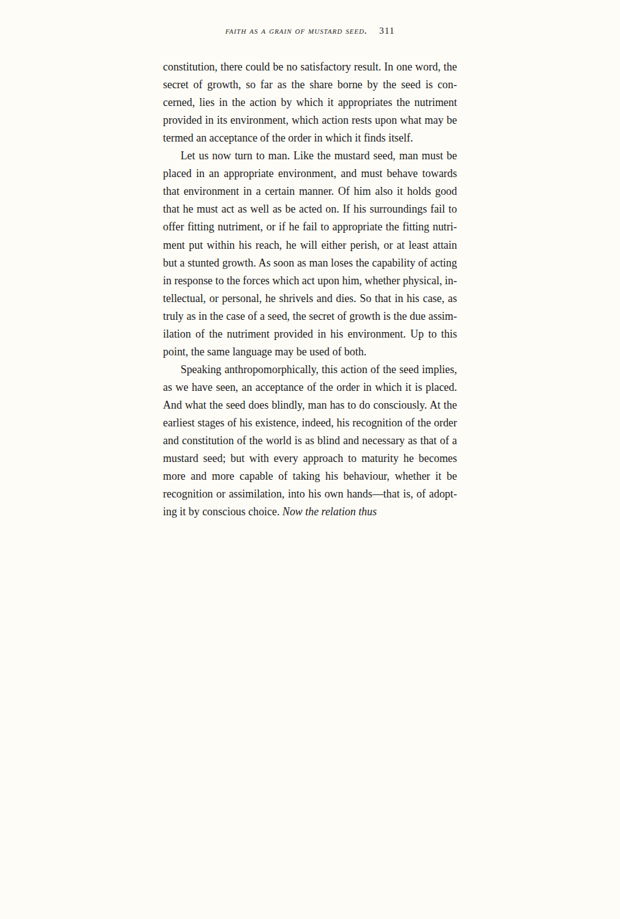Faith as a Grain of Mustard Seed. 311
constitution, there could be no satisfactory result. In one word, the secret of growth, so far as the share borne by the seed is concerned, lies in the action by which it appropriates the nutriment provided in its environment, which action rests upon what may be termed an acceptance of the order in which it finds itself.
Let us now turn to man. Like the mustard seed, man must be placed in an appropriate environment, and must behave towards that environment in a certain manner. Of him also it holds good that he must act as well as be acted on. If his surroundings fail to offer fitting nutriment, or if he fail to appropriate the fitting nutriment put within his reach, he will either perish, or at least attain but a stunted growth. As soon as man loses the capability of acting in response to the forces which act upon him, whether physical, intellectual, or personal, he shrivels and dies. So that in his case, as truly as in the case of a seed, the secret of growth is the due assimilation of the nutriment provided in his environment. Up to this point, the same language may be used of both.
Speaking anthropomorphically, this action of the seed implies, as we have seen, an acceptance of the order in which it is placed. And what the seed does blindly, man has to do consciously. At the earliest stages of his existence, indeed, his recognition of the order and constitution of the world is as blind and necessary as that of a mustard seed; but with every approach to maturity he becomes more and more capable of taking his behaviour, whether it be recognition or assimilation, into his own hands—that is, of adopting it by conscious choice. Now the relation thus